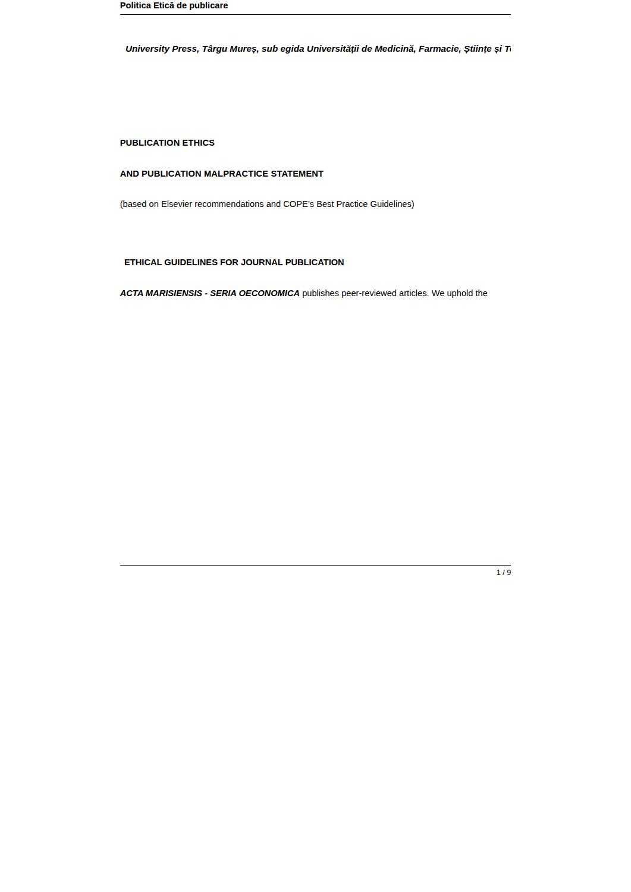Politica Etică de publicare
University Press, Târgu Mureș, sub egida Universității de Medicină, Farmacie, Științe și Tehnologie
PUBLICATION ETHICS
AND PUBLICATION MALPRACTICE STATEMENT
(based on Elsevier recommendations and COPE’s Best Practice Guidelines)
ETHICAL GUIDELINES FOR JOURNAL PUBLICATION
ACTA MARISIENSIS - SERIA OECONOMICA publishes peer-reviewed articles. We uphold the
1 / 9